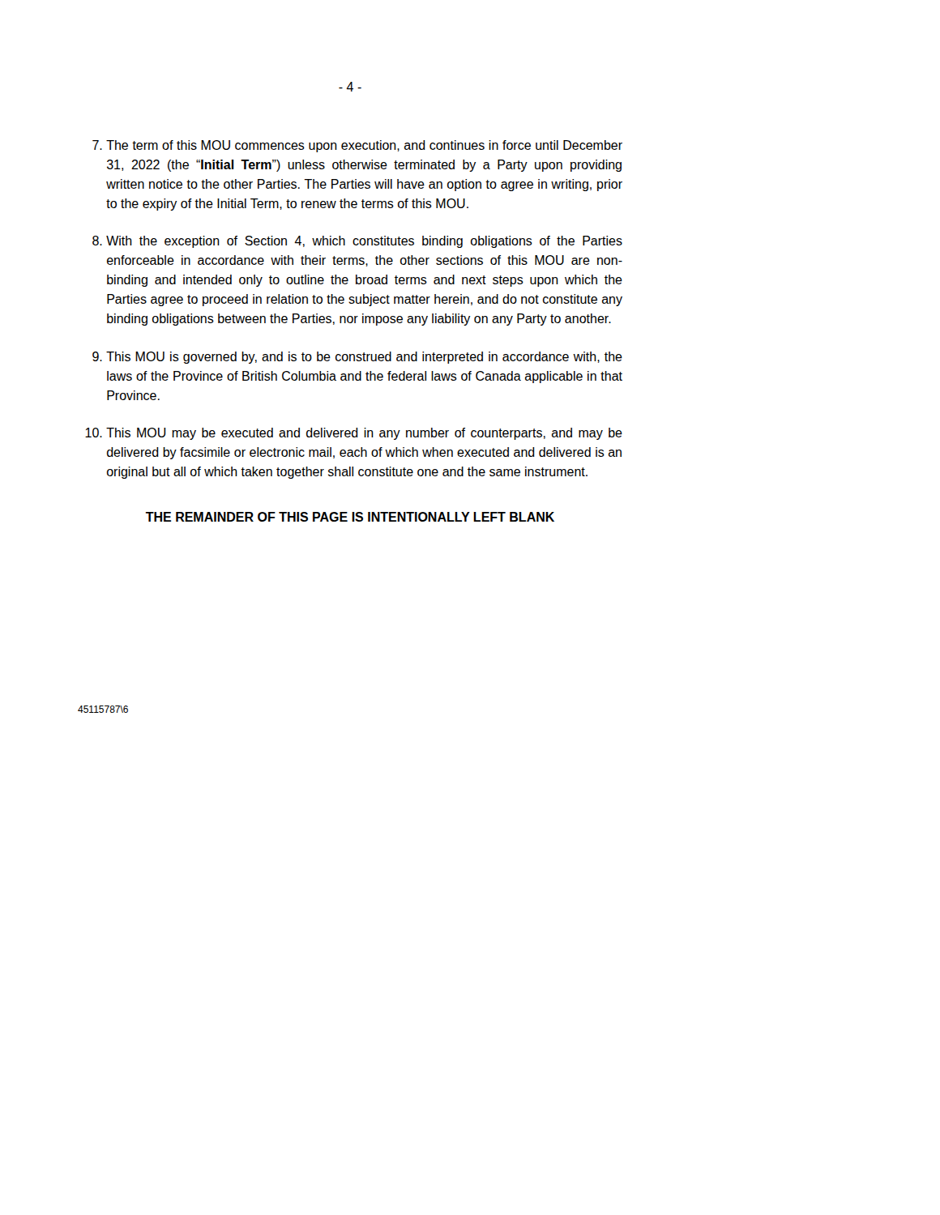- 4 -
The term of this MOU commences upon execution, and continues in force until December 31, 2022 (the “Initial Term”) unless otherwise terminated by a Party upon providing written notice to the other Parties. The Parties will have an option to agree in writing, prior to the expiry of the Initial Term, to renew the terms of this MOU.
With the exception of Section 4, which constitutes binding obligations of the Parties enforceable in accordance with their terms, the other sections of this MOU are non-binding and intended only to outline the broad terms and next steps upon which the Parties agree to proceed in relation to the subject matter herein, and do not constitute any binding obligations between the Parties, nor impose any liability on any Party to another.
This MOU is governed by, and is to be construed and interpreted in accordance with, the laws of the Province of British Columbia and the federal laws of Canada applicable in that Province.
This MOU may be executed and delivered in any number of counterparts, and may be delivered by facsimile or electronic mail, each of which when executed and delivered is an original but all of which taken together shall constitute one and the same instrument.
THE REMAINDER OF THIS PAGE IS INTENTIONALLY LEFT BLANK
45115787\6